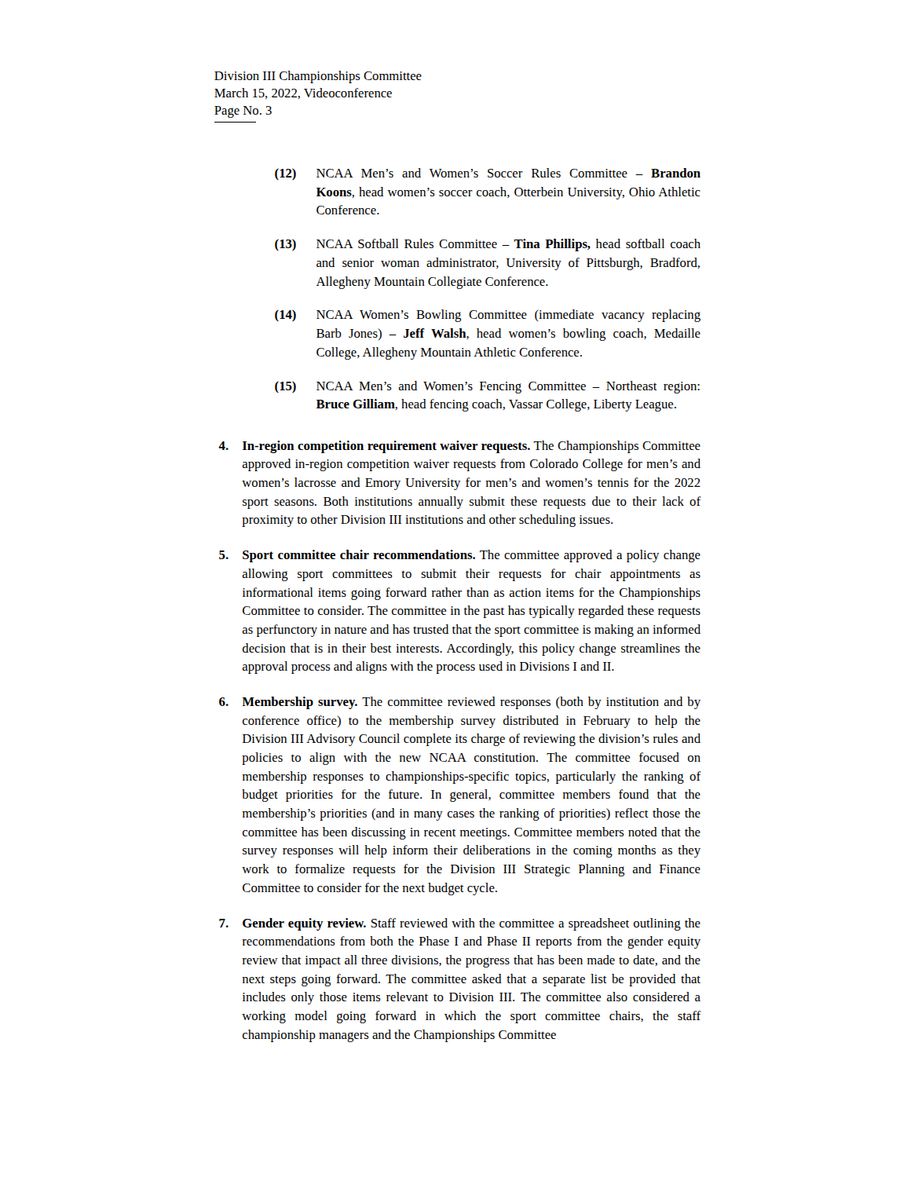Division III Championships Committee
March 15, 2022, Videoconference
Page No. 3
(12) NCAA Men’s and Women’s Soccer Rules Committee – Brandon Koons, head women’s soccer coach, Otterbein University, Ohio Athletic Conference.
(13) NCAA Softball Rules Committee – Tina Phillips, head softball coach and senior woman administrator, University of Pittsburgh, Bradford, Allegheny Mountain Collegiate Conference.
(14) NCAA Women’s Bowling Committee (immediate vacancy replacing Barb Jones) – Jeff Walsh, head women’s bowling coach, Medaille College, Allegheny Mountain Athletic Conference.
(15) NCAA Men’s and Women’s Fencing Committee – Northeast region: Bruce Gilliam, head fencing coach, Vassar College, Liberty League.
4. In-region competition requirement waiver requests. The Championships Committee approved in-region competition waiver requests from Colorado College for men’s and women’s lacrosse and Emory University for men’s and women’s tennis for the 2022 sport seasons. Both institutions annually submit these requests due to their lack of proximity to other Division III institutions and other scheduling issues.
5. Sport committee chair recommendations. The committee approved a policy change allowing sport committees to submit their requests for chair appointments as informational items going forward rather than as action items for the Championships Committee to consider. The committee in the past has typically regarded these requests as perfunctory in nature and has trusted that the sport committee is making an informed decision that is in their best interests. Accordingly, this policy change streamlines the approval process and aligns with the process used in Divisions I and II.
6. Membership survey. The committee reviewed responses (both by institution and by conference office) to the membership survey distributed in February to help the Division III Advisory Council complete its charge of reviewing the division’s rules and policies to align with the new NCAA constitution. The committee focused on membership responses to championships-specific topics, particularly the ranking of budget priorities for the future. In general, committee members found that the membership’s priorities (and in many cases the ranking of priorities) reflect those the committee has been discussing in recent meetings. Committee members noted that the survey responses will help inform their deliberations in the coming months as they work to formalize requests for the Division III Strategic Planning and Finance Committee to consider for the next budget cycle.
7. Gender equity review. Staff reviewed with the committee a spreadsheet outlining the recommendations from both the Phase I and Phase II reports from the gender equity review that impact all three divisions, the progress that has been made to date, and the next steps going forward. The committee asked that a separate list be provided that includes only those items relevant to Division III. The committee also considered a working model going forward in which the sport committee chairs, the staff championship managers and the Championships Committee